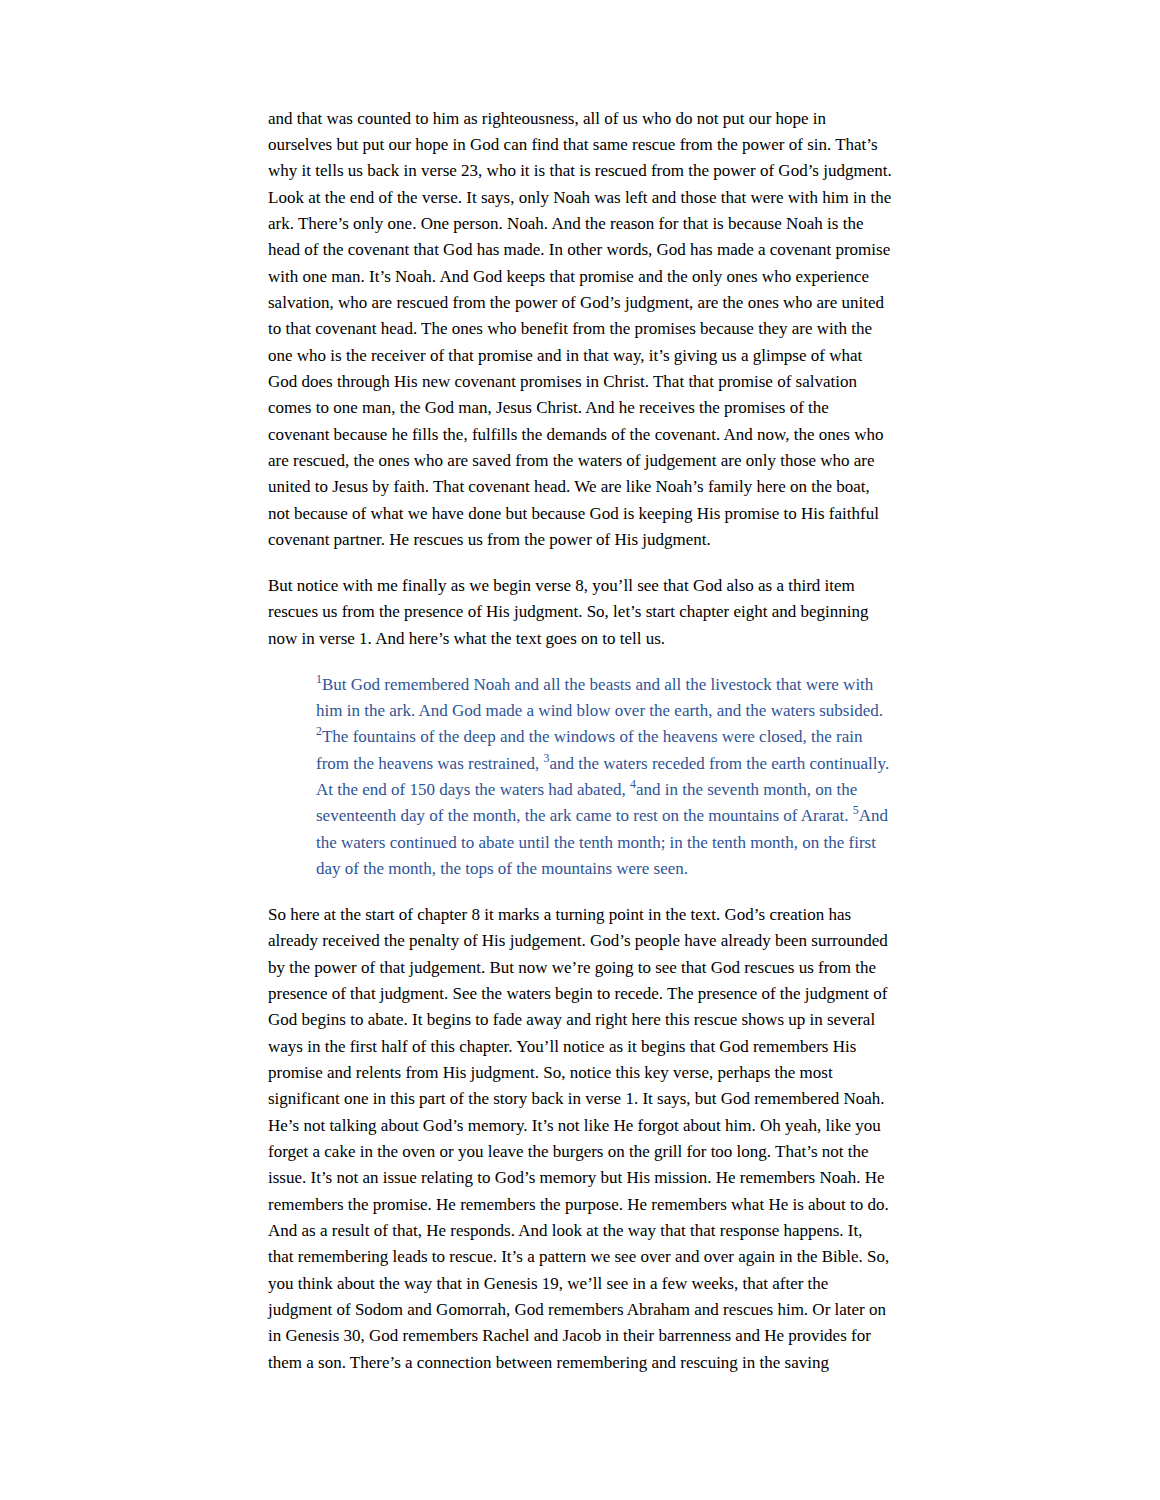and that was counted to him as righteousness, all of us who do not put our hope in ourselves but put our hope in God can find that same rescue from the power of sin. That’s why it tells us back in verse 23, who it is that is rescued from the power of God’s judgment. Look at the end of the verse. It says, only Noah was left and those that were with him in the ark. There’s only one. One person. Noah. And the reason for that is because Noah is the head of the covenant that God has made. In other words, God has made a covenant promise with one man. It’s Noah. And God keeps that promise and the only ones who experience salvation, who are rescued from the power of God’s judgment, are the ones who are united to that covenant head. The ones who benefit from the promises because they are with the one who is the receiver of that promise and in that way, it’s giving us a glimpse of what God does through His new covenant promises in Christ. That that promise of salvation comes to one man, the God man, Jesus Christ. And he receives the promises of the covenant because he fills the, fulfills the demands of the covenant. And now, the ones who are rescued, the ones who are saved from the waters of judgement are only those who are united to Jesus by faith. That covenant head. We are like Noah’s family here on the boat, not because of what we have done but because God is keeping His promise to His faithful covenant partner. He rescues us from the power of His judgment.
But notice with me finally as we begin verse 8, you’ll see that God also as a third item rescues us from the presence of His judgment. So, let’s start chapter eight and beginning now in verse 1. And here’s what the text goes on to tell us.
1But God remembered Noah and all the beasts and all the livestock that were with him in the ark. And God made a wind blow over the earth, and the waters subsided. 2The fountains of the deep and the windows of the heavens were closed, the rain from the heavens was restrained, 3and the waters receded from the earth continually. At the end of 150 days the waters had abated, 4and in the seventh month, on the seventeenth day of the month, the ark came to rest on the mountains of Ararat. 5And the waters continued to abate until the tenth month; in the tenth month, on the first day of the month, the tops of the mountains were seen.
So here at the start of chapter 8 it marks a turning point in the text. God’s creation has already received the penalty of His judgement. God’s people have already been surrounded by the power of that judgement. But now we’re going to see that God rescues us from the presence of that judgment. See the waters begin to recede. The presence of the judgment of God begins to abate. It begins to fade away and right here this rescue shows up in several ways in the first half of this chapter. You’ll notice as it begins that God remembers His promise and relents from His judgment. So, notice this key verse, perhaps the most significant one in this part of the story back in verse 1. It says, but God remembered Noah. He’s not talking about God’s memory. It’s not like He forgot about him. Oh yeah, like you forget a cake in the oven or you leave the burgers on the grill for too long. That’s not the issue. It’s not an issue relating to God’s memory but His mission. He remembers Noah. He remembers the promise. He remembers the purpose. He remembers what He is about to do. And as a result of that, He responds. And look at the way that that response happens. It, that remembering leads to rescue. It’s a pattern we see over and over again in the Bible. So, you think about the way that in Genesis 19, we’ll see in a few weeks, that after the judgment of Sodom and Gomorrah, God remembers Abraham and rescues him. Or later on in Genesis 30, God remembers Rachel and Jacob in their barrenness and He provides for them a son. There’s a connection between remembering and rescuing in the saving